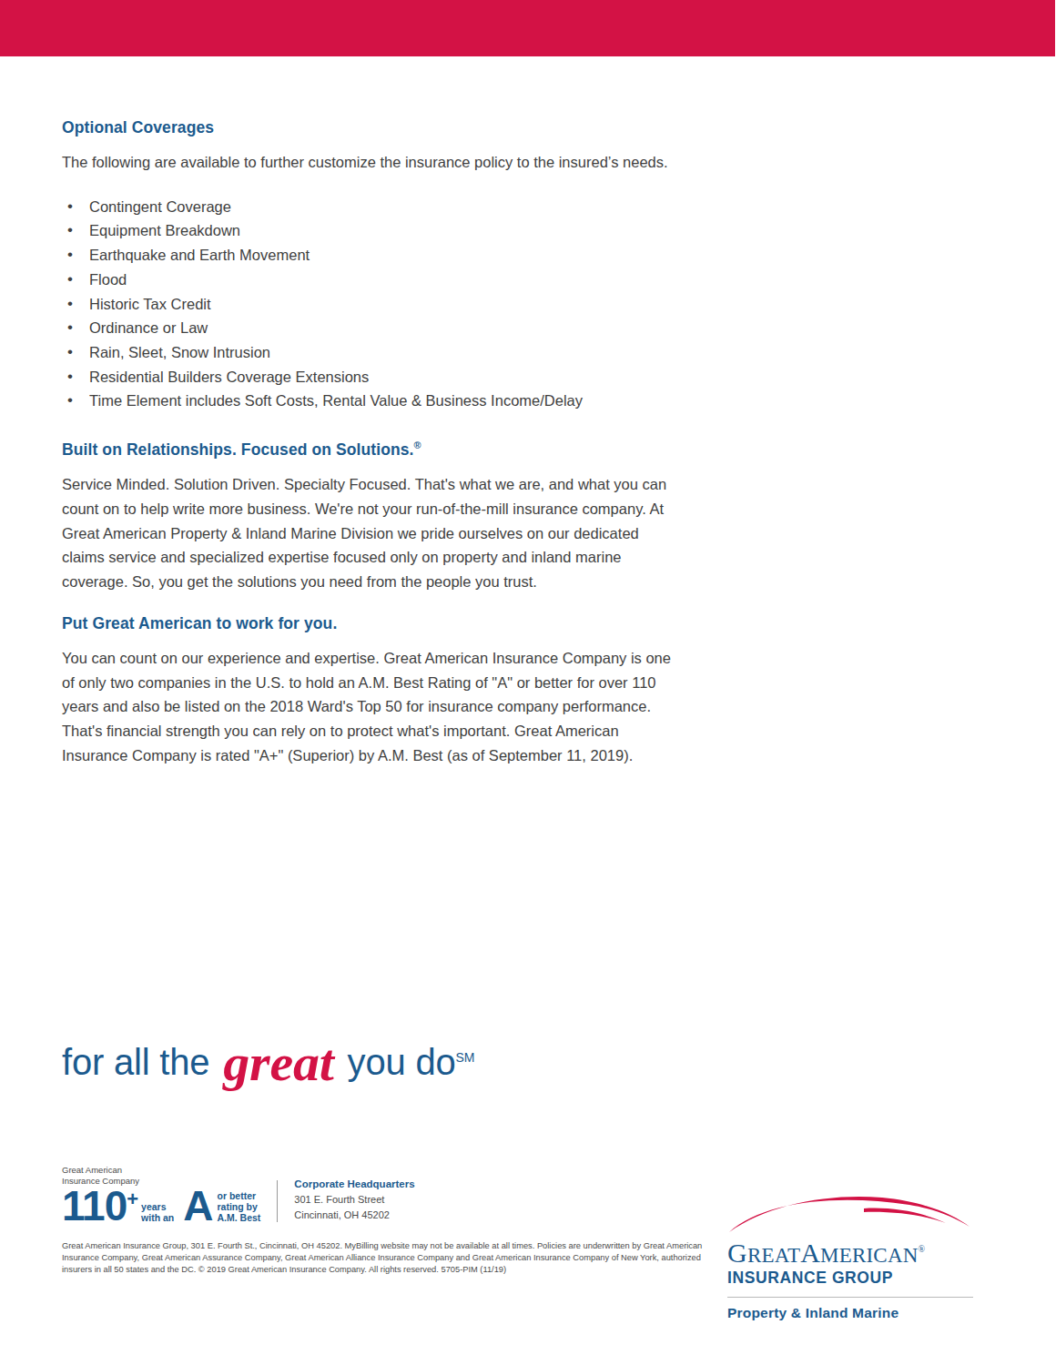Optional Coverages
The following are available to further customize the insurance policy to the insured’s needs.
Contingent Coverage
Equipment Breakdown
Earthquake and Earth Movement
Flood
Historic Tax Credit
Ordinance or Law
Rain, Sleet, Snow Intrusion
Residential Builders Coverage Extensions
Time Element includes Soft Costs, Rental Value & Business Income/Delay
Built on Relationships. Focused on Solutions.®
Service Minded. Solution Driven. Specialty Focused. That's what we are, and what you can count on to help write more business. We're not your run-of-the-mill insurance company. At Great American Property & Inland Marine Division we pride ourselves on our dedicated claims service and specialized expertise focused only on property and inland marine coverage. So, you get the solutions you need from the people you trust.
Put Great American to work for you.
You can count on our experience and expertise. Great American Insurance Company is one of only two companies in the U.S. to hold an A.M. Best Rating of "A" or better for over 110 years and also be listed on the 2018 Ward's Top 50 for insurance company performance. That's financial strength you can rely on to protect what's important. Great American Insurance Company is rated "A+" (Superior) by A.M. Best (as of September 11, 2019).
for all the great you doSM
Great American
Insurance Company
110+
years
with an
A
or better
rating by
A.M. Best
Corporate Headquarters
301 E. Fourth Street
Cincinnati, OH 45202
Great American Insurance Group, 301 E. Fourth St., Cincinnati, OH 45202. MyBilling website may not be available at all times. Policies are underwritten by Great American Insurance Company, Great American Assurance Company, Great American Alliance Insurance Company and Great American Insurance Company of New York, authorized insurers in all 50 states and the DC. © 2019 Great American Insurance Company. All rights reserved. 5705-PIM (11/19)
GREATAMERICAN®
INSURANCE GROUP
Property & Inland Marine